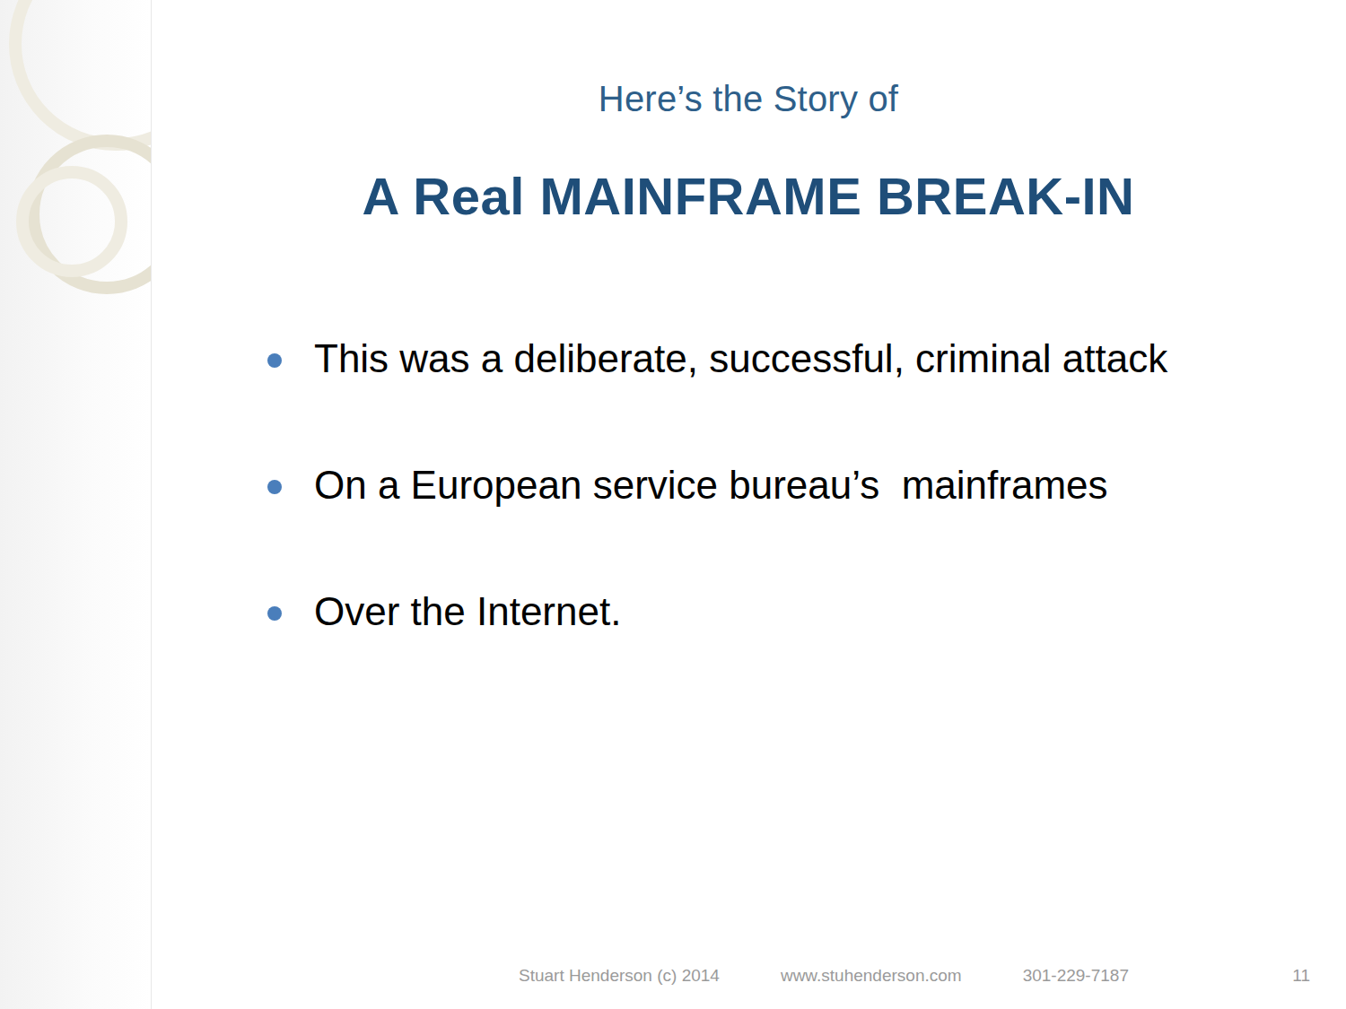Here’s the Story of
A Real MAINFRAME BREAK-IN
This was a deliberate, successful, criminal attack
On a European service bureau’s mainframes
Over the Internet.
Stuart Henderson (c) 2014 www.stuhenderson.com 301-229-7187
11